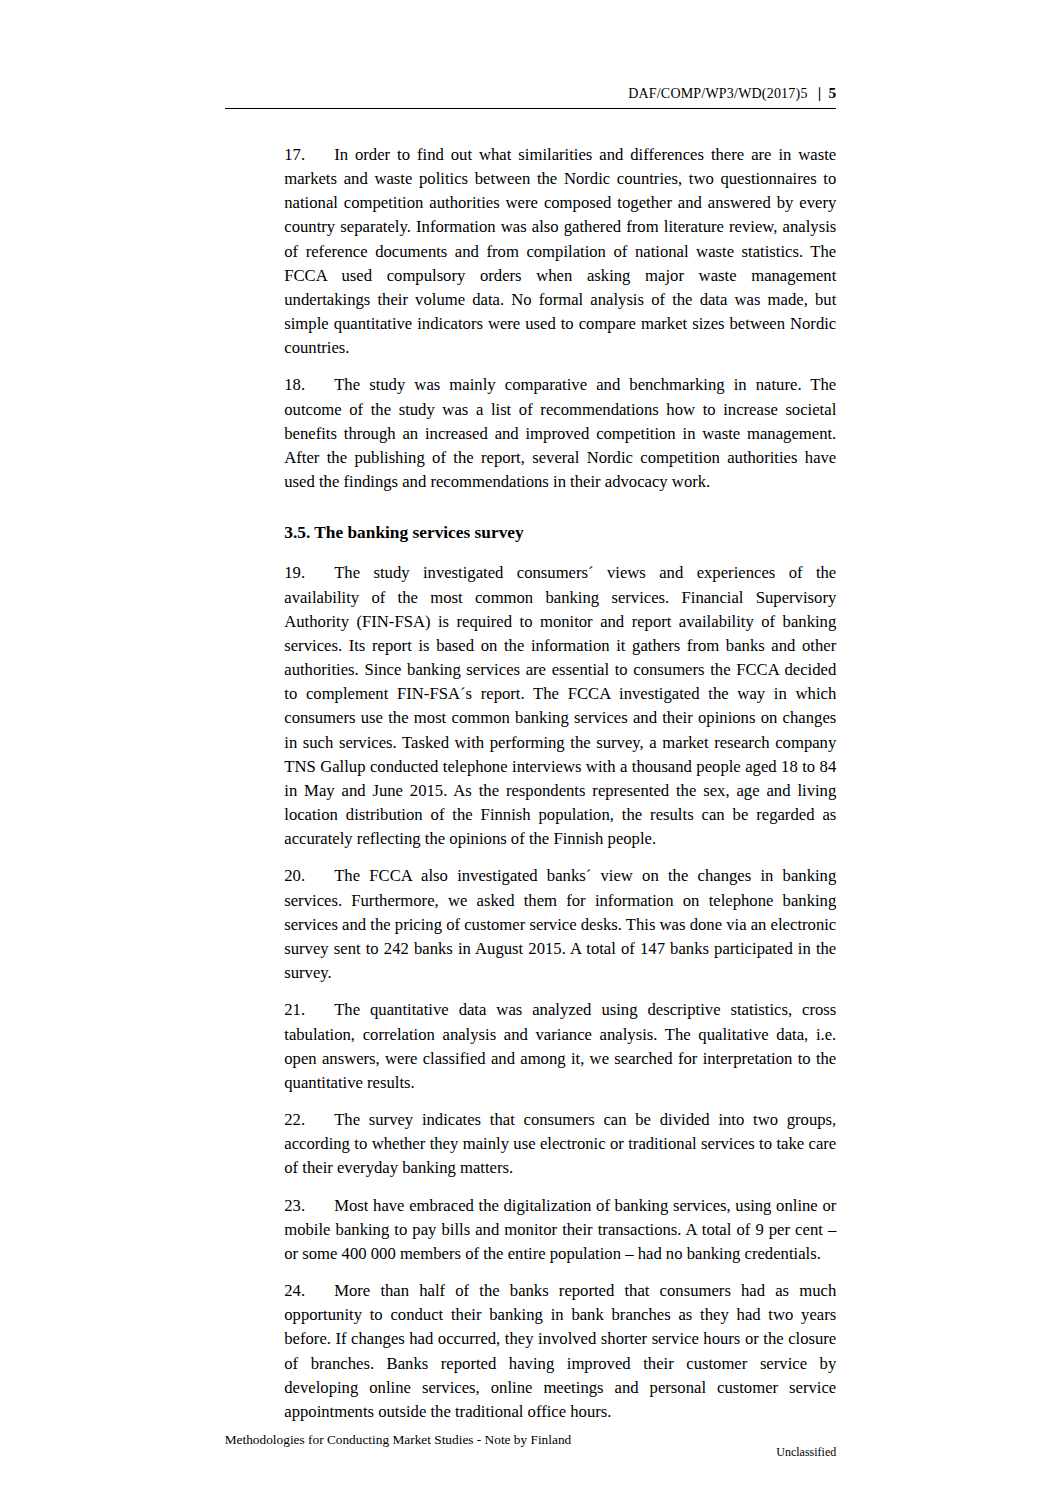DAF/COMP/WP3/WD(2017)5∣5
17. In order to find out what similarities and differences there are in waste markets and waste politics between the Nordic countries, two questionnaires to national competition authorities were composed together and answered by every country separately. Information was also gathered from literature review, analysis of reference documents and from compilation of national waste statistics. The FCCA used compulsory orders when asking major waste management undertakings their volume data. No formal analysis of the data was made, but simple quantitative indicators were used to compare market sizes between Nordic countries.
18. The study was mainly comparative and benchmarking in nature. The outcome of the study was a list of recommendations how to increase societal benefits through an increased and improved competition in waste management. After the publishing of the report, several Nordic competition authorities have used the findings and recommendations in their advocacy work.
3.5. The banking services survey
19. The study investigated consumers´ views and experiences of the availability of the most common banking services. Financial Supervisory Authority (FIN-FSA) is required to monitor and report availability of banking services. Its report is based on the information it gathers from banks and other authorities. Since banking services are essential to consumers the FCCA decided to complement FIN-FSA´s report. The FCCA investigated the way in which consumers use the most common banking services and their opinions on changes in such services. Tasked with performing the survey, a market research company TNS Gallup conducted telephone interviews with a thousand people aged 18 to 84 in May and June 2015. As the respondents represented the sex, age and living location distribution of the Finnish population, the results can be regarded as accurately reflecting the opinions of the Finnish people.
20. The FCCA also investigated banks´ view on the changes in banking services. Furthermore, we asked them for information on telephone banking services and the pricing of customer service desks. This was done via an electronic survey sent to 242 banks in August 2015. A total of 147 banks participated in the survey.
21. The quantitative data was analyzed using descriptive statistics, cross tabulation, correlation analysis and variance analysis. The qualitative data, i.e. open answers, were classified and among it, we searched for interpretation to the quantitative results.
22. The survey indicates that consumers can be divided into two groups, according to whether they mainly use electronic or traditional services to take care of their everyday banking matters.
23. Most have embraced the digitalization of banking services, using online or mobile banking to pay bills and monitor their transactions. A total of 9 per cent – or some 400 000 members of the entire population – had no banking credentials.
24. More than half of the banks reported that consumers had as much opportunity to conduct their banking in bank branches as they had two years before. If changes had occurred, they involved shorter service hours or the closure of branches. Banks reported having improved their customer service by developing online services, online meetings and personal customer service appointments outside the traditional office hours.
Methodologies for Conducting Market Studies - Note by Finland
Unclassified